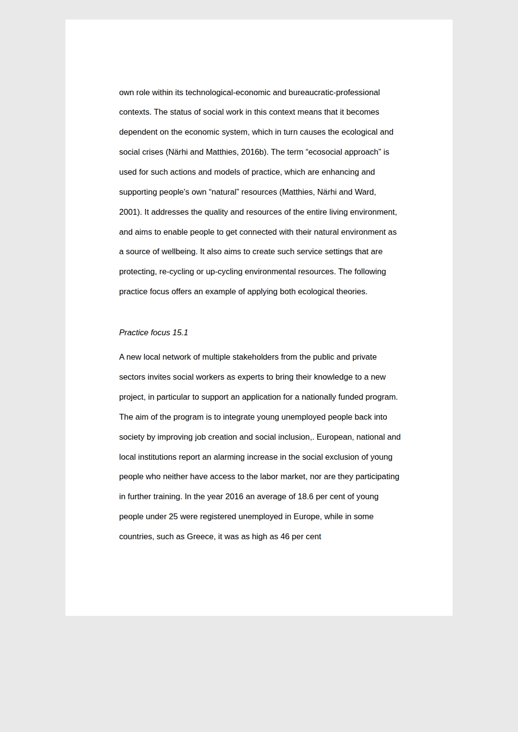own role within its technological-economic and bureaucratic-professional contexts. The status of social work in this context means that it becomes dependent on the economic system, which in turn causes the ecological and social crises (Närhi and Matthies, 2016b). The term “ecosocial approach” is used for such actions and models of practice, which are enhancing and supporting people's own “natural” resources (Matthies, Närhi and Ward, 2001). It addresses the quality and resources of the entire living environment, and aims to enable people to get connected with their natural environment as a source of wellbeing. It also aims to create such service settings that are protecting, re-cycling or up-cycling environmental resources. The following practice focus offers an example of applying both ecological theories.
Practice focus 15.1
A new local network of multiple stakeholders from the public and private sectors invites social workers as experts to bring their knowledge to a new project, in particular to support an application for a nationally funded program. The aim of the program is to integrate young unemployed people back into society by improving job creation and social inclusion,. European, national and local institutions report an alarming increase in the social exclusion of young people who neither have access to the labor market, nor are they participating in further training. In the year 2016 an average of 18.6 per cent of young people under 25 were registered unemployed in Europe, while in some countries, such as Greece, it was as high as 46 per cent